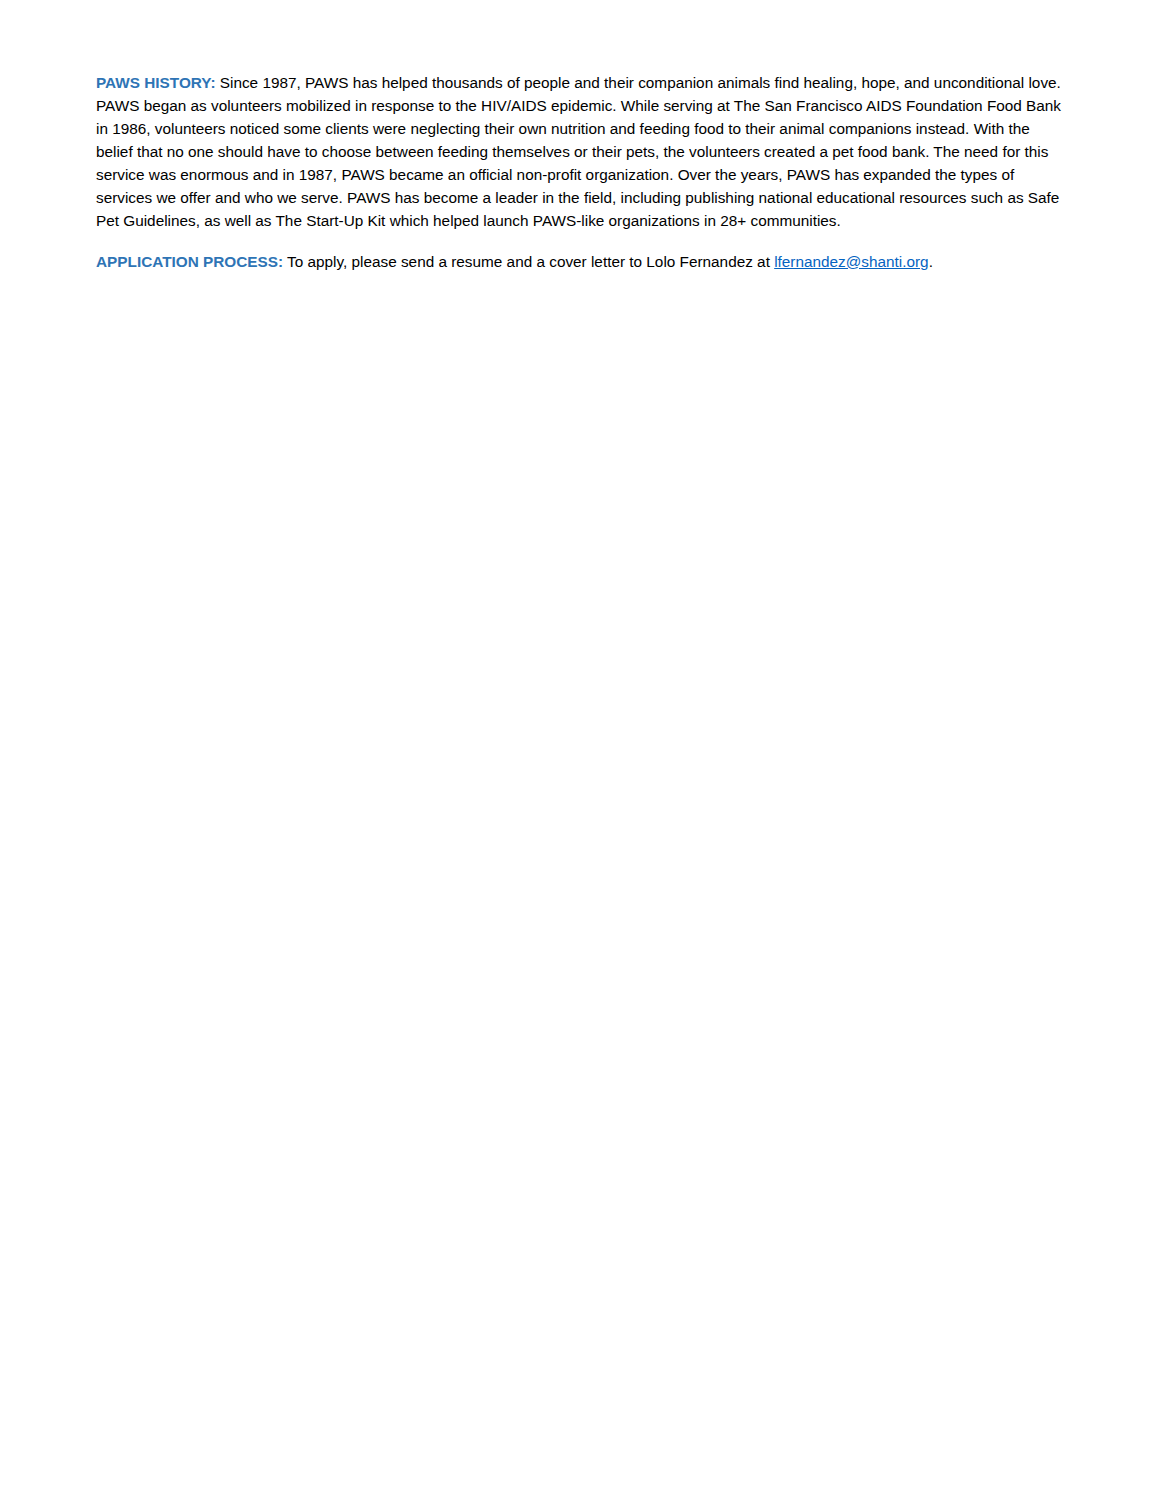PAWS HISTORY: Since 1987, PAWS has helped thousands of people and their companion animals find healing, hope, and unconditional love. PAWS began as volunteers mobilized in response to the HIV/AIDS epidemic. While serving at The San Francisco AIDS Foundation Food Bank in 1986, volunteers noticed some clients were neglecting their own nutrition and feeding food to their animal companions instead. With the belief that no one should have to choose between feeding themselves or their pets, the volunteers created a pet food bank. The need for this service was enormous and in 1987, PAWS became an official non-profit organization. Over the years, PAWS has expanded the types of services we offer and who we serve. PAWS has become a leader in the field, including publishing national educational resources such as Safe Pet Guidelines, as well as The Start-Up Kit which helped launch PAWS-like organizations in 28+ communities.
APPLICATION PROCESS: To apply, please send a resume and a cover letter to Lolo Fernandez at lfernandez@shanti.org.